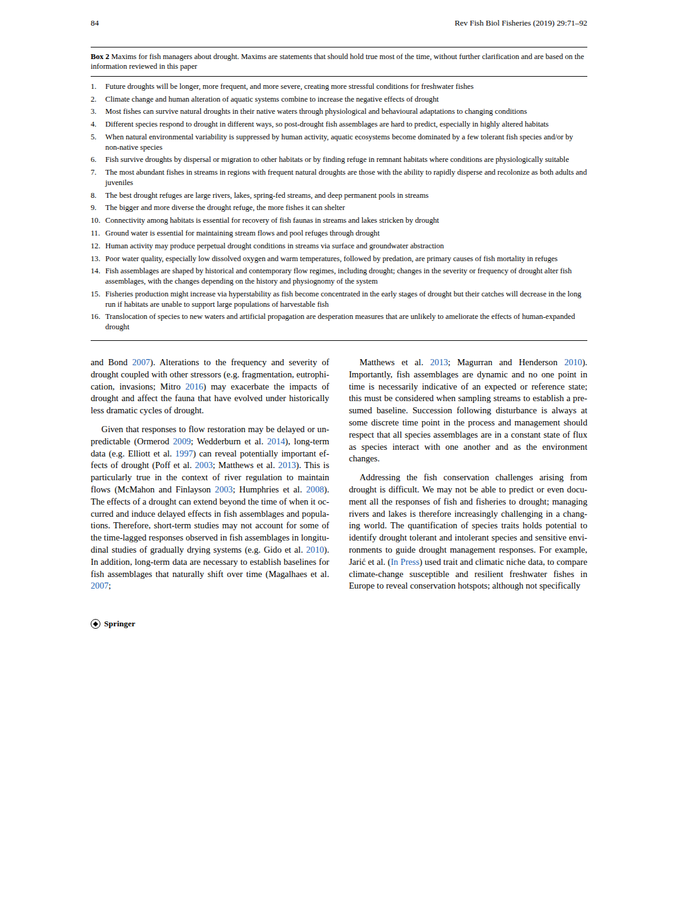84 Rev Fish Biol Fisheries (2019) 29:71–92
Box 2 Maxims for fish managers about drought. Maxims are statements that should hold true most of the time, without further clarification and are based on the information reviewed in this paper
Future droughts will be longer, more frequent, and more severe, creating more stressful conditions for freshwater fishes
Climate change and human alteration of aquatic systems combine to increase the negative effects of drought
Most fishes can survive natural droughts in their native waters through physiological and behavioural adaptations to changing conditions
Different species respond to drought in different ways, so post-drought fish assemblages are hard to predict, especially in highly altered habitats
When natural environmental variability is suppressed by human activity, aquatic ecosystems become dominated by a few tolerant fish species and/or by non-native species
Fish survive droughts by dispersal or migration to other habitats or by finding refuge in remnant habitats where conditions are physiologically suitable
The most abundant fishes in streams in regions with frequent natural droughts are those with the ability to rapidly disperse and recolonize as both adults and juveniles
The best drought refuges are large rivers, lakes, spring-fed streams, and deep permanent pools in streams
The bigger and more diverse the drought refuge, the more fishes it can shelter
Connectivity among habitats is essential for recovery of fish faunas in streams and lakes stricken by drought
Ground water is essential for maintaining stream flows and pool refuges through drought
Human activity may produce perpetual drought conditions in streams via surface and groundwater abstraction
Poor water quality, especially low dissolved oxygen and warm temperatures, followed by predation, are primary causes of fish mortality in refuges
Fish assemblages are shaped by historical and contemporary flow regimes, including drought; changes in the severity or frequency of drought alter fish assemblages, with the changes depending on the history and physiognomy of the system
Fisheries production might increase via hyperstability as fish become concentrated in the early stages of drought but their catches will decrease in the long run if habitats are unable to support large populations of harvestable fish
Translocation of species to new waters and artificial propagation are desperation measures that are unlikely to ameliorate the effects of human-expanded drought
and Bond 2007). Alterations to the frequency and severity of drought coupled with other stressors (e.g. fragmentation, eutrophication, invasions; Mitro 2016) may exacerbate the impacts of drought and affect the fauna that have evolved under historically less dramatic cycles of drought.
Given that responses to flow restoration may be delayed or unpredictable (Ormerod 2009; Wedderburn et al. 2014), long-term data (e.g. Elliott et al. 1997) can reveal potentially important effects of drought (Poff et al. 2003; Matthews et al. 2013). This is particularly true in the context of river regulation to maintain flows (McMahon and Finlayson 2003; Humphries et al. 2008). The effects of a drought can extend beyond the time of when it occurred and induce delayed effects in fish assemblages and populations. Therefore, short-term studies may not account for some of the time-lagged responses observed in fish assemblages in longitudinal studies of gradually drying systems (e.g. Gido et al. 2010). In addition, long-term data are necessary to establish baselines for fish assemblages that naturally shift over time (Magalhaes et al. 2007;
Matthews et al. 2013; Magurran and Henderson 2010). Importantly, fish assemblages are dynamic and no one point in time is necessarily indicative of an expected or reference state; this must be considered when sampling streams to establish a presumed baseline. Succession following disturbance is always at some discrete time point in the process and management should respect that all species assemblages are in a constant state of flux as species interact with one another and as the environment changes.
Addressing the fish conservation challenges arising from drought is difficult. We may not be able to predict or even document all the responses of fish and fisheries to drought; managing rivers and lakes is therefore increasingly challenging in a changing world. The quantification of species traits holds potential to identify drought tolerant and intolerant species and sensitive environments to guide drought management responses. For example, Jarić et al. (In Press) used trait and climatic niche data, to compare climate-change susceptible and resilient freshwater fishes in Europe to reveal conservation hotspots; although not specifically
Springer